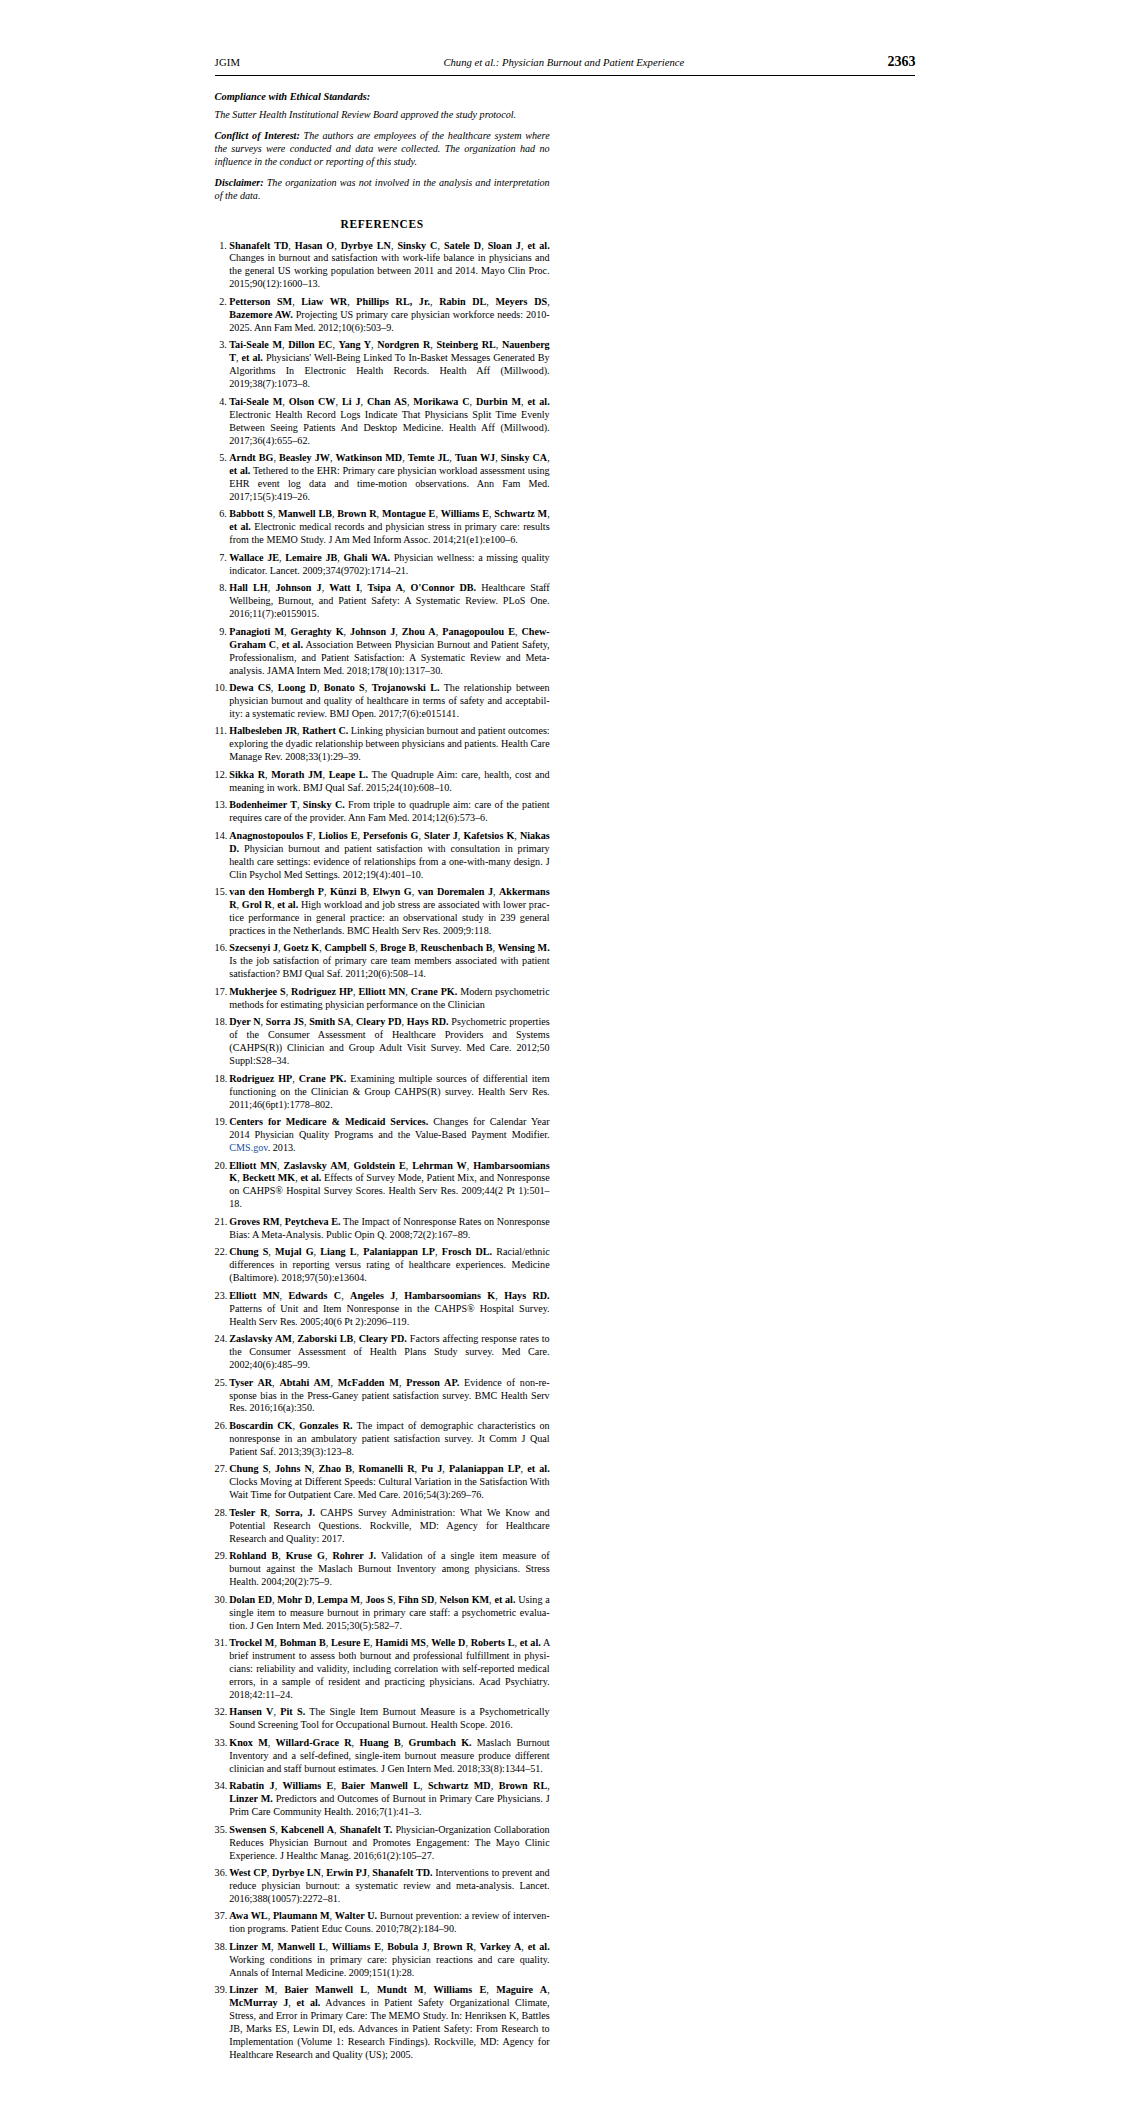JGIM Chung et al.: Physician Burnout and Patient Experience 2363
Compliance with Ethical Standards:
The Sutter Health Institutional Review Board approved the study protocol.
Conflict of Interest: The authors are employees of the healthcare system where the surveys were conducted and data were collected. The organization had no influence in the conduct or reporting of this study.
Disclaimer: The organization was not involved in the analysis and interpretation of the data.
REFERENCES
Shanafelt TD, Hasan O, Dyrbye LN, Sinsky C, Satele D, Sloan J, et al. Changes in burnout and satisfaction with work-life balance in physicians and the general US working population between 2011 and 2014. Mayo Clin Proc. 2015;90(12):1600–13.
Petterson SM, Liaw WR, Phillips RL, Jr., Rabin DL, Meyers DS, Bazemore AW. Projecting US primary care physician workforce needs: 2010-2025. Ann Fam Med. 2012;10(6):503–9.
Tai-Seale M, Dillon EC, Yang Y, Nordgren R, Steinberg RL, Nauenberg T, et al. Physicians' Well-Being Linked To In-Basket Messages Generated By Algorithms In Electronic Health Records. Health Aff (Millwood). 2019;38(7):1073–8.
Tai-Seale M, Olson CW, Li J, Chan AS, Morikawa C, Durbin M, et al. Electronic Health Record Logs Indicate That Physicians Split Time Evenly Between Seeing Patients And Desktop Medicine. Health Aff (Millwood). 2017;36(4):655–62.
Arndt BG, Beasley JW, Watkinson MD, Temte JL, Tuan WJ, Sinsky CA, et al. Tethered to the EHR: Primary care physician workload assessment using EHR event log data and time-motion observations. Ann Fam Med. 2017;15(5):419–26.
Babbott S, Manwell LB, Brown R, Montague E, Williams E, Schwartz M, et al. Electronic medical records and physician stress in primary care: results from the MEMO Study. J Am Med Inform Assoc. 2014;21(e1):e100–6.
Wallace JE, Lemaire JB, Ghali WA. Physician wellness: a missing quality indicator. Lancet. 2009;374(9702):1714–21.
Hall LH, Johnson J, Watt I, Tsipa A, O'Connor DB. Healthcare Staff Wellbeing, Burnout, and Patient Safety: A Systematic Review. PLoS One. 2016;11(7):e0159015.
Panagioti M, Geraghty K, Johnson J, Zhou A, Panagopoulou E, Chew-Graham C, et al. Association Between Physician Burnout and Patient Safety, Professionalism, and Patient Satisfaction: A Systematic Review and Meta-analysis. JAMA Intern Med. 2018;178(10):1317–30.
Dewa CS, Loong D, Bonato S, Trojanowski L. The relationship between physician burnout and quality of healthcare in terms of safety and acceptability: a systematic review. BMJ Open. 2017;7(6):e015141.
Halbesleben JR, Rathert C. Linking physician burnout and patient outcomes: exploring the dyadic relationship between physicians and patients. Health Care Manage Rev. 2008;33(1):29–39.
Sikka R, Morath JM, Leape L. The Quadruple Aim: care, health, cost and meaning in work. BMJ Qual Saf. 2015;24(10):608–10.
Bodenheimer T, Sinsky C. From triple to quadruple aim: care of the patient requires care of the provider. Ann Fam Med. 2014;12(6):573–6.
Anagnostopoulos F, Liolios E, Persefonis G, Slater J, Kafetsios K, Niakas D. Physician burnout and patient satisfaction with consultation in primary health care settings: evidence of relationships from a one-with-many design. J Clin Psychol Med Settings. 2012;19(4):401–10.
van den Hombergh P, Künzi B, Elwyn G, van Doremalen J, Akkermans R, Grol R, et al. High workload and job stress are associated with lower practice performance in general practice: an observational study in 239 general practices in the Netherlands. BMC Health Serv Res. 2009;9:118.
Szecsenyi J, Goetz K, Campbell S, Broge B, Reuschenbach B, Wensing M. Is the job satisfaction of primary care team members associated with patient satisfaction? BMJ Qual Saf. 2011;20(6):508–14.
Mukherjee S, Rodriguez HP, Elliott MN, Crane PK. Modern psychometric methods for estimating physician performance on the Clinician
Dyer N, Sorra JS, Smith SA, Cleary PD, Hays RD. Psychometric properties of the Consumer Assessment of Healthcare Providers and Systems (CAHPS(R)) Clinician and Group Adult Visit Survey. Med Care. 2012;50 Suppl:S28–34.
Rodriguez HP, Crane PK. Examining multiple sources of differential item functioning on the Clinician & Group CAHPS(R) survey. Health Serv Res. 2011;46(6pt1):1778–802.
Centers for Medicare & Medicaid Services. Changes for Calendar Year 2014 Physician Quality Programs and the Value-Based Payment Modifier. CMS.gov. 2013.
Elliott MN, Zaslavsky AM, Goldstein E, Lehrman W, Hambarsoomians K, Beckett MK, et al. Effects of Survey Mode, Patient Mix, and Nonresponse on CAHPS® Hospital Survey Scores. Health Serv Res. 2009;44(2 Pt 1):501–18.
Groves RM, Peytcheva E. The Impact of Nonresponse Rates on Nonresponse Bias: A Meta-Analysis. Public Opin Q. 2008;72(2):167–89.
Chung S, Mujal G, Liang L, Palaniappan LP, Frosch DL. Racial/ethnic differences in reporting versus rating of healthcare experiences. Medicine (Baltimore). 2018;97(50):e13604.
Elliott MN, Edwards C, Angeles J, Hambarsoomians K, Hays RD. Patterns of Unit and Item Nonresponse in the CAHPS® Hospital Survey. Health Serv Res. 2005;40(6 Pt 2):2096–119.
Zaslavsky AM, Zaborski LB, Cleary PD. Factors affecting response rates to the Consumer Assessment of Health Plans Study survey. Med Care. 2002;40(6):485–99.
Tyser AR, Abtahi AM, McFadden M, Presson AP. Evidence of non-response bias in the Press-Ganey patient satisfaction survey. BMC Health Serv Res. 2016;16(a):350.
Boscardin CK, Gonzales R. The impact of demographic characteristics on nonresponse in an ambulatory patient satisfaction survey. Jt Comm J Qual Patient Saf. 2013;39(3):123–8.
Chung S, Johns N, Zhao B, Romanelli R, Pu J, Palaniappan LP, et al. Clocks Moving at Different Speeds: Cultural Variation in the Satisfaction With Wait Time for Outpatient Care. Med Care. 2016;54(3):269–76.
Tesler R, Sorra, J. CAHPS Survey Administration: What We Know and Potential Research Questions. Rockville, MD: Agency for Healthcare Research and Quality: 2017.
Rohland B, Kruse G, Rohrer J. Validation of a single item measure of burnout against the Maslach Burnout Inventory among physicians. Stress Health. 2004;20(2):75–9.
Dolan ED, Mohr D, Lempa M, Joos S, Fihn SD, Nelson KM, et al. Using a single item to measure burnout in primary care staff: a psychometric evaluation. J Gen Intern Med. 2015;30(5):582–7.
Trockel M, Bohman B, Lesure E, Hamidi MS, Welle D, Roberts L, et al. A brief instrument to assess both burnout and professional fulfillment in physicians: reliability and validity, including correlation with self-reported medical errors, in a sample of resident and practicing physicians. Acad Psychiatry. 2018;42:11–24.
Hansen V, Pit S. The Single Item Burnout Measure is a Psychometrically Sound Screening Tool for Occupational Burnout. Health Scope. 2016.
Knox M, Willard-Grace R, Huang B, Grumbach K. Maslach Burnout Inventory and a self-defined, single-item burnout measure produce different clinician and staff burnout estimates. J Gen Intern Med. 2018;33(8):1344–51.
Rabatin J, Williams E, Baier Manwell L, Schwartz MD, Brown RL, Linzer M. Predictors and Outcomes of Burnout in Primary Care Physicians. J Prim Care Community Health. 2016;7(1):41–3.
Swensen S, Kabcenell A, Shanafelt T. Physician-Organization Collaboration Reduces Physician Burnout and Promotes Engagement: The Mayo Clinic Experience. J Healthc Manag. 2016;61(2):105–27.
West CP, Dyrbye LN, Erwin PJ, Shanafelt TD. Interventions to prevent and reduce physician burnout: a systematic review and meta-analysis. Lancet. 2016;388(10057):2272–81.
Awa WL, Plaumann M, Walter U. Burnout prevention: a review of intervention programs. Patient Educ Couns. 2010;78(2):184–90.
Linzer M, Manwell L, Williams E, Bobula J, Brown R, Varkey A, et al. Working conditions in primary care: physician reactions and care quality. Annals of Internal Medicine. 2009;151(1):28.
Linzer M, Baier Manwell L, Mundt M, Williams E, Maguire A, McMurray J, et al. Advances in Patient Safety Organizational Climate, Stress, and Error in Primary Care: The MEMO Study. In: Henriksen K, Battles JB, Marks ES, Lewin DI, eds. Advances in Patient Safety: From Research to Implementation (Volume 1: Research Findings). Rockville, MD: Agency for Healthcare Research and Quality (US); 2005.